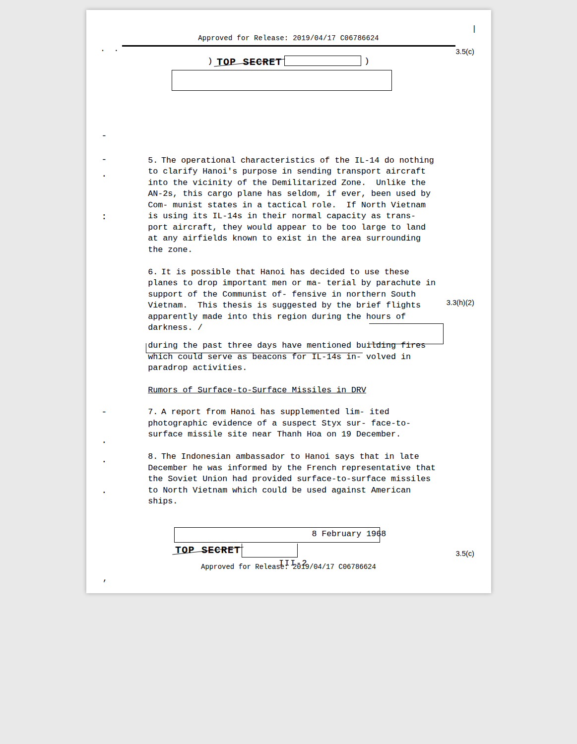|
Approved for Release: 2019/04/17 C06786624
. .
3.5(c)
) TOP SECRET )
-
-
.
:
-
.
.
.
5. The operational characteristics of the IL-14 do nothing to clarify Hanoi's purpose in sending transport aircraft into the vicinity of the Demilitarized Zone. Unlike the AN-2s, this cargo plane has seldom, if ever, been used by Com- munist states in a tactical role. If North Vietnam is using its IL-14s in their normal capacity as trans- port aircraft, they would appear to be too large to land at any airfields known to exist in the area surrounding the zone.
6. It is possible that Hanoi has decided to use these planes to drop important men or ma- terial by parachute in support of the Communist of- fensive in northern South Vietnam. This thesis is suggested by the brief flights apparently made into this region during the hours of darkness. /
during the past three days have mentioned building fires which could serve as beacons for IL-14s in- volved in paradrop activities.
Rumors of Surface-to-Surface Missiles in DRV
7. A report from Hanoi has supplemented lim- ited photographic evidence of a suspect Styx sur- face-to-surface missile site near Thanh Hoa on 19 December.
8. The Indonesian ambassador to Hanoi says that in late December he was informed by the French representative that the Soviet Union had provided surface-to-surface missiles to North Vietnam which could be used against American ships.
8 February 1968
III-2
3.3(h)(2)
3.5(c)
TOP SECRET
Approved for Release: 2019/04/17 C06786624
,